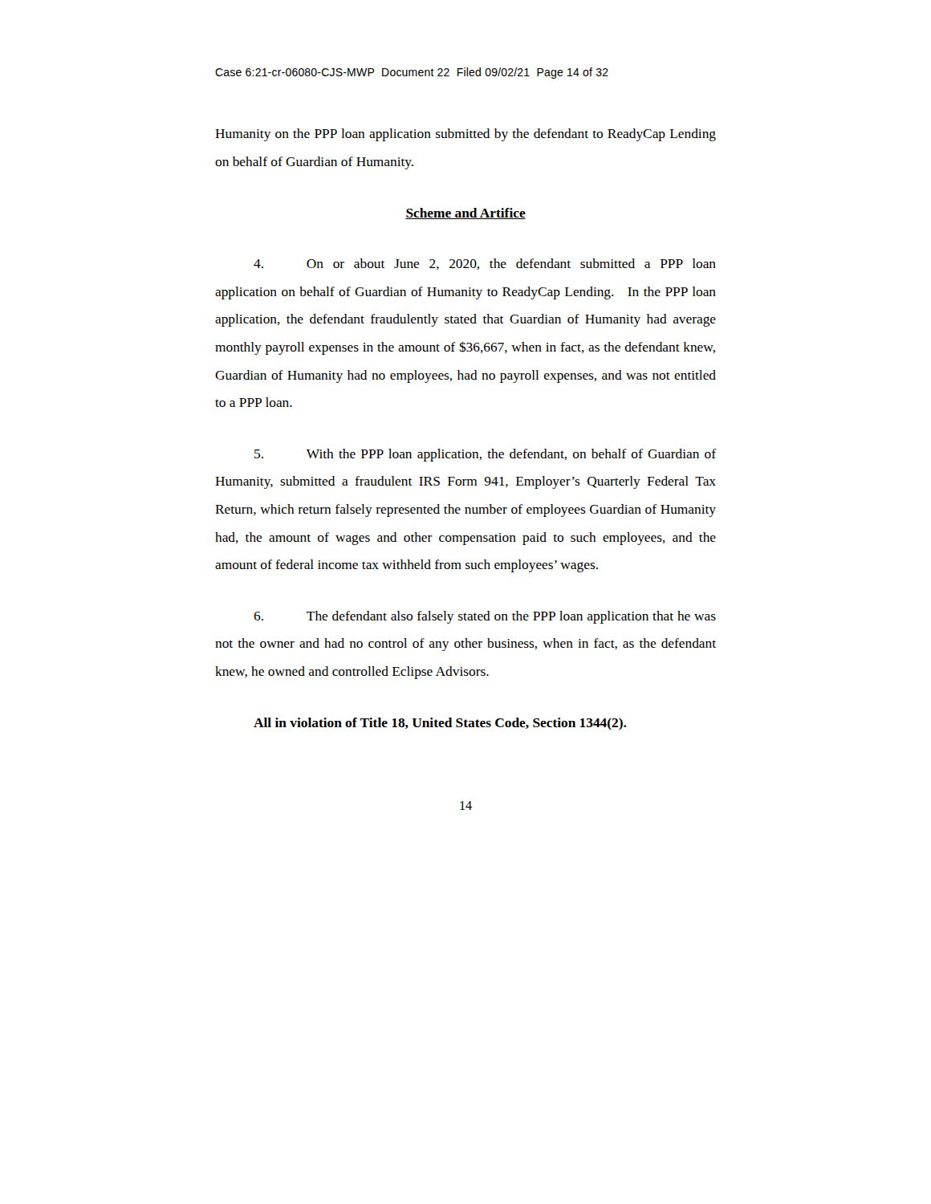Case 6:21-cr-06080-CJS-MWP Document 22 Filed 09/02/21 Page 14 of 32
Humanity on the PPP loan application submitted by the defendant to ReadyCap Lending on behalf of Guardian of Humanity.
Scheme and Artifice
4. On or about June 2, 2020, the defendant submitted a PPP loan application on behalf of Guardian of Humanity to ReadyCap Lending. In the PPP loan application, the defendant fraudulently stated that Guardian of Humanity had average monthly payroll expenses in the amount of $36,667, when in fact, as the defendant knew, Guardian of Humanity had no employees, had no payroll expenses, and was not entitled to a PPP loan.
5. With the PPP loan application, the defendant, on behalf of Guardian of Humanity, submitted a fraudulent IRS Form 941, Employer’s Quarterly Federal Tax Return, which return falsely represented the number of employees Guardian of Humanity had, the amount of wages and other compensation paid to such employees, and the amount of federal income tax withheld from such employees’ wages.
6. The defendant also falsely stated on the PPP loan application that he was not the owner and had no control of any other business, when in fact, as the defendant knew, he owned and controlled Eclipse Advisors.
All in violation of Title 18, United States Code, Section 1344(2).
14